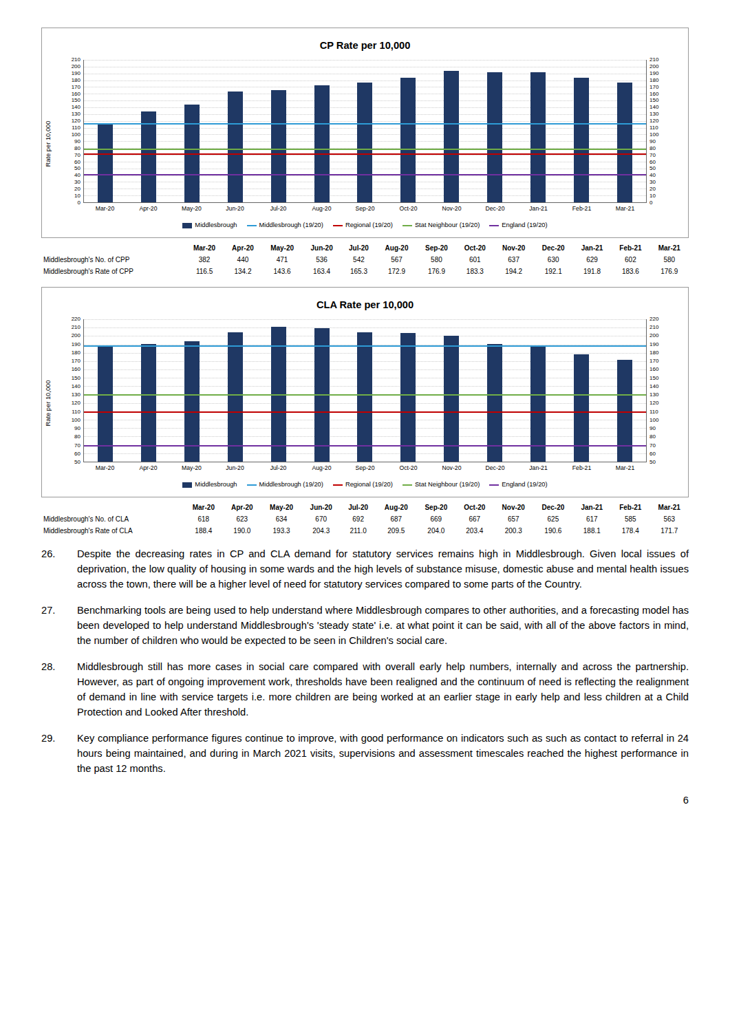CP Rate per 10,000
Rate per 10,000
210 200 190 180 170 160 150 140 130 120 110 100 90 80 70 60 50 40 30 20 10 0
210 200 190 180 170 160 150 140 130 120 110 100 90 80 70 60 50 40 30 20 10 0
Mar-20 Apr-20 May-20 Jun-20 Jul-20 Aug-20 Sep-20 Oct-20 Nov-20 Dec-20 Jan-21 Feb-21 Mar-21
Middlesbrough
Middlesbrough (19/20)
Regional (19/20)
Stat Neighbour (19/20)
England (19/20)
| | Mar-20 | Apr-20 | May-20 | Jun-20 | Jul-20 | Aug-20 | Sep-20 | Oct-20 | Nov-20 | Dec-20 | Jan-21 | Feb-21 | Mar-21 |
| --- | --- | --- | --- | --- | --- | --- | --- | --- | --- | --- | --- | --- | --- |
| Middlesbrough's No. of CPP | 382 | 440 | 471 | 536 | 542 | 567 | 580 | 601 | 637 | 630 | 629 | 602 | 580 |
| Middlesbrough's Rate of CPP | 116.5 | 134.2 | 143.6 | 163.4 | 165.3 | 172.9 | 176.9 | 183.3 | 194.2 | 192.1 | 191.8 | 183.6 | 176.9 |
CLA Rate per 10,000
Rate per 10,000
220 210 200 190 180 170 160 150 140 130 120 110 100 90 80 70 60 50
220 210 200 190 180 170 160 150 140 130 120 110 100 90 80 70 60 50
Mar-20 Apr-20 May-20 Jun-20 Jul-20 Aug-20 Sep-20 Oct-20 Nov-20 Dec-20 Jan-21 Feb-21 Mar-21
Middlesbrough
Middlesbrough (19/20)
Regional (19/20)
Stat Neighbour (19/20)
England (19/20)
| | Mar-20 | Apr-20 | May-20 | Jun-20 | Jul-20 | Aug-20 | Sep-20 | Oct-20 | Nov-20 | Dec-20 | Jan-21 | Feb-21 | Mar-21 |
| --- | --- | --- | --- | --- | --- | --- | --- | --- | --- | --- | --- | --- | --- |
| Middlesbrough's No. of CLA | 618 | 623 | 634 | 670 | 692 | 687 | 669 | 667 | 657 | 625 | 617 | 585 | 563 |
| Middlesbrough's Rate of CLA | 188.4 | 190.0 | 193.3 | 204.3 | 211.0 | 209.5 | 204.0 | 203.4 | 200.3 | 190.6 | 188.1 | 178.4 | 171.7 |
26. Despite the decreasing rates in CP and CLA demand for statutory services remains high in Middlesbrough. Given local issues of deprivation, the low quality of housing in some wards and the high levels of substance misuse, domestic abuse and mental health issues across the town, there will be a higher level of need for statutory services compared to some parts of the Country.
27. Benchmarking tools are being used to help understand where Middlesbrough compares to other authorities, and a forecasting model has been developed to help understand Middlesbrough's 'steady state' i.e. at what point it can be said, with all of the above factors in mind, the number of children who would be expected to be seen in Children's social care.
28. Middlesbrough still has more cases in social care compared with overall early help numbers, internally and across the partnership. However, as part of ongoing improvement work, thresholds have been realigned and the continuum of need is reflecting the realignment of demand in line with service targets i.e. more children are being worked at an earlier stage in early help and less children at a Child Protection and Looked After threshold.
29. Key compliance performance figures continue to improve, with good performance on indicators such as such as contact to referral in 24 hours being maintained, and during in March 2021 visits, supervisions and assessment timescales reached the highest performance in the past 12 months.
6